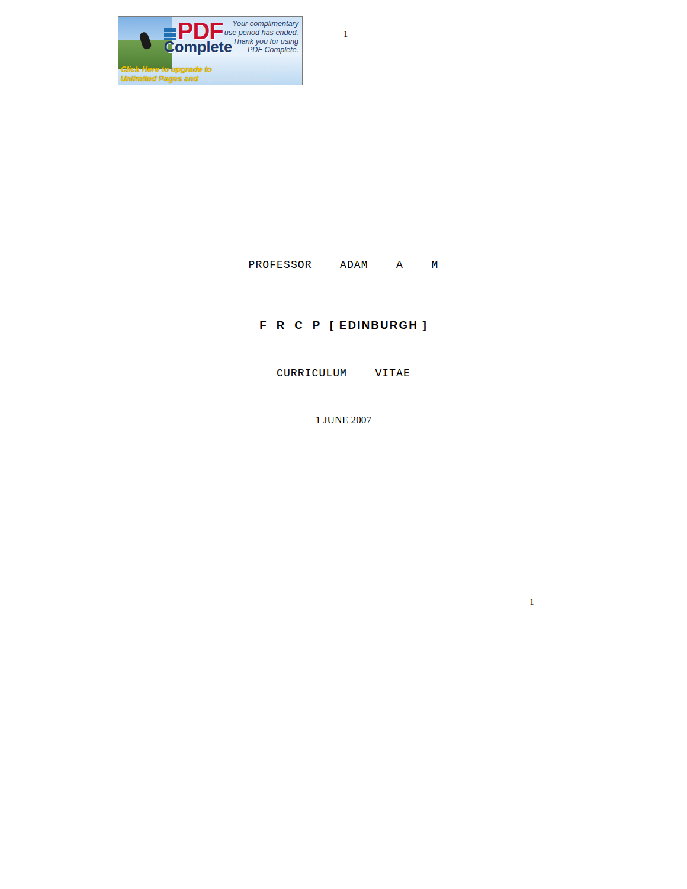1
PDF Complete
Your complimentary
use period has ended.
Thank you for using
PDF Complete.
Click Here to upgrade to
Unlimited Pages and Expanded Features
PROFESSOR ADAM A M
F R C P [ EDINBURGH ]
CURRICULUM VITAE
1 JUNE 2007
1